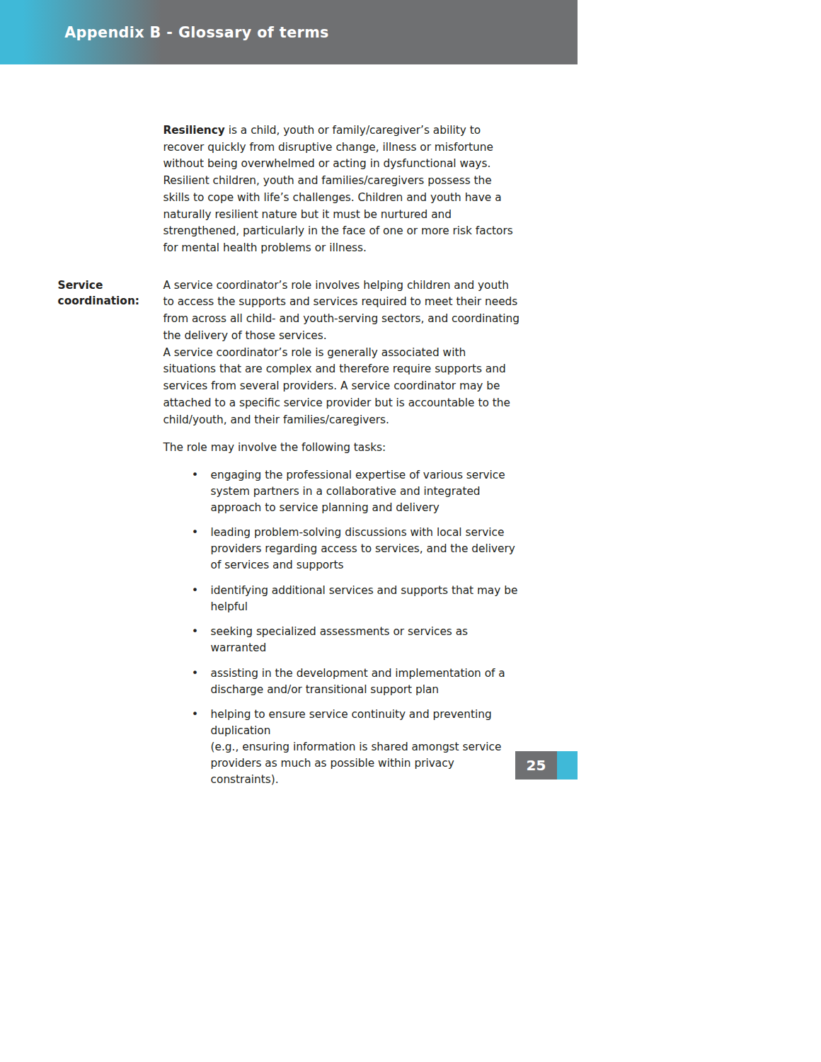Appendix B - Glossary of terms
Resiliency is a child, youth or family/caregiver’s ability to recover quickly from disruptive change, illness or misfortune without being overwhelmed or acting in dysfunctional ways. Resilient children, youth and families/caregivers possess the skills to cope with life’s challenges. Children and youth have a naturally resilient nature but it must be nurtured and strengthened, particularly in the face of one or more risk factors for mental health problems or illness.
Servicecoordination:
A service coordinator’s role involves helping children and youth to access the supports and services required to meet their needs from across all child- and youth-serving sectors, and coordinating the delivery of those services.
A service coordinator’s role is generally associated with situations that are complex and therefore require supports and services from several providers. A service coordinator may be attached to a specific service provider but is accountable to the child/youth, and their families/caregivers.
The role may involve the following tasks:
engaging the professional expertise of various service system partners in a collaborative and integrated approach to service planning and delivery
leading problem-solving discussions with local service providers regarding access to services, and the delivery of services and supports
identifying additional services and supports that may be helpful
seeking specialized assessments or services as warranted
assisting in the development and implementation of a discharge and/or transitional support plan
helping to ensure service continuity and preventing duplication
(e.g., ensuring information is shared amongst service providers as much as possible within privacy constraints).
25